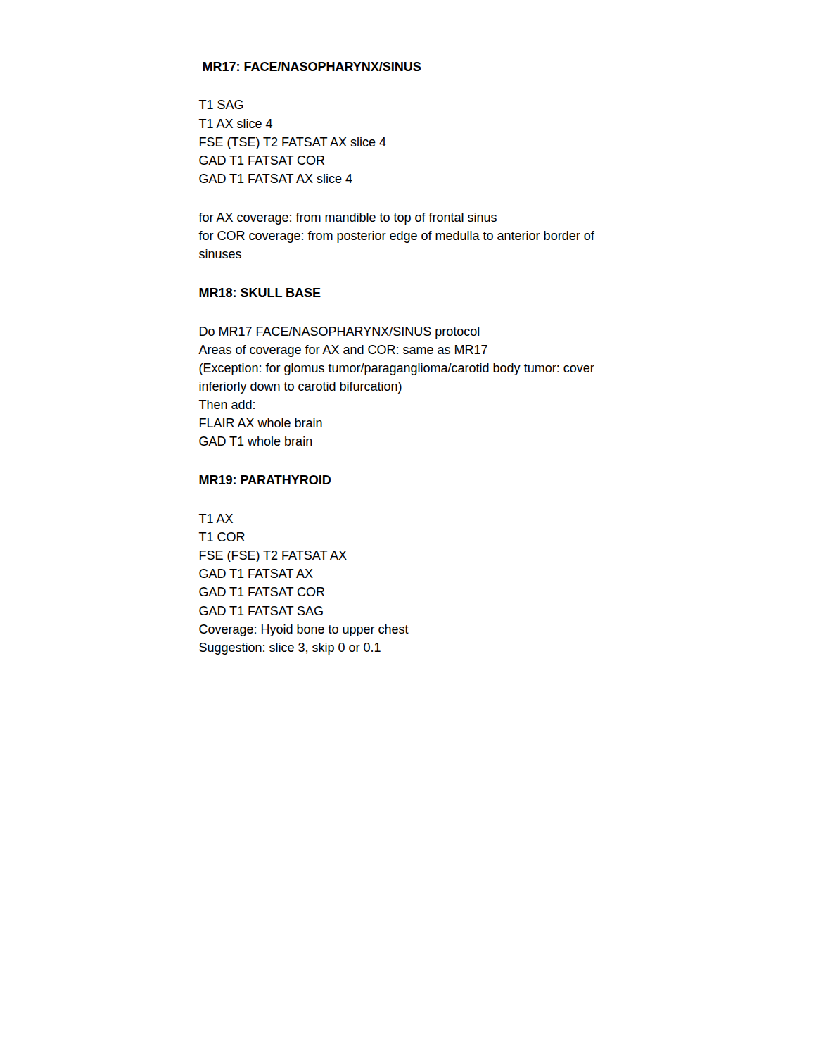MR17: FACE/NASOPHARYNX/SINUS
T1 SAG
T1 AX slice 4
FSE (TSE) T2 FATSAT AX slice 4
GAD T1 FATSAT COR
GAD T1 FATSAT AX slice 4
for AX coverage: from mandible to top of frontal sinus
for COR coverage: from posterior edge of medulla to anterior border of sinuses
MR18: SKULL BASE
Do MR17 FACE/NASOPHARYNX/SINUS protocol
Areas of coverage for AX and COR: same as MR17
(Exception: for glomus tumor/paraganglioma/carotid body tumor: cover inferiorly down to carotid bifurcation)
Then add:
FLAIR AX whole brain
GAD T1 whole brain
MR19: PARATHYROID
T1 AX
T1 COR
FSE (FSE) T2 FATSAT AX
GAD T1 FATSAT AX
GAD T1 FATSAT COR
GAD T1 FATSAT SAG
Coverage: Hyoid bone to upper chest
Suggestion: slice 3, skip 0 or 0.1